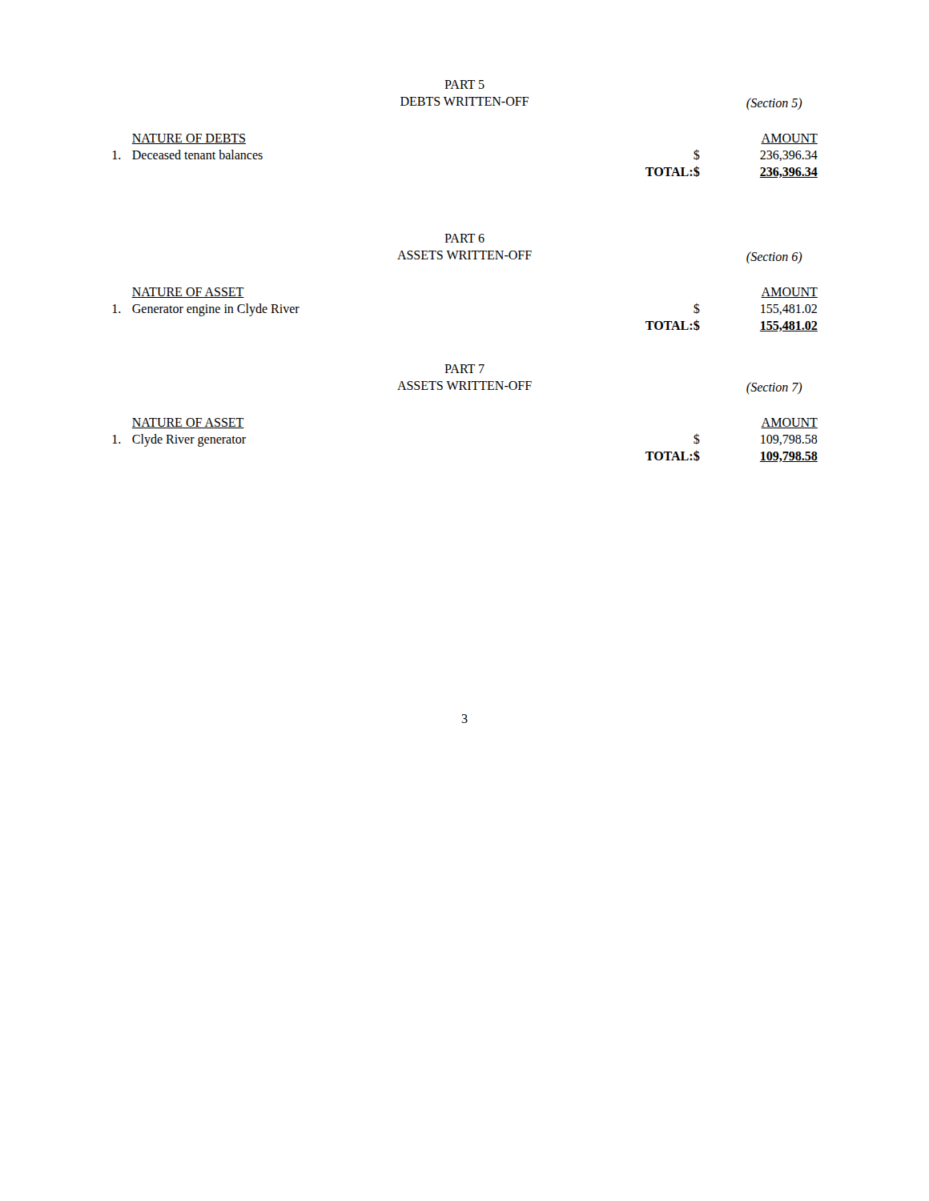PART 5
(Section 5)
DEBTS WRITTEN-OFF
| | NATURE OF DEBTS | | AMOUNT |
| 1. | Deceased tenant balances | $ | 236,396.34 |
| TOTAL: | $ | 236,396.34 |
PART 6
(Section 6)
ASSETS WRITTEN-OFF
| | NATURE OF ASSET | | AMOUNT |
| 1. | Generator engine in Clyde River | $ | 155,481.02 |
| TOTAL: | $ | 155,481.02 |
PART 7
(Section 7)
ASSETS WRITTEN-OFF
| | NATURE OF ASSET | | AMOUNT |
| 1. | Clyde River generator | $ | 109,798.58 |
| TOTAL: | $ | 109,798.58 |
3